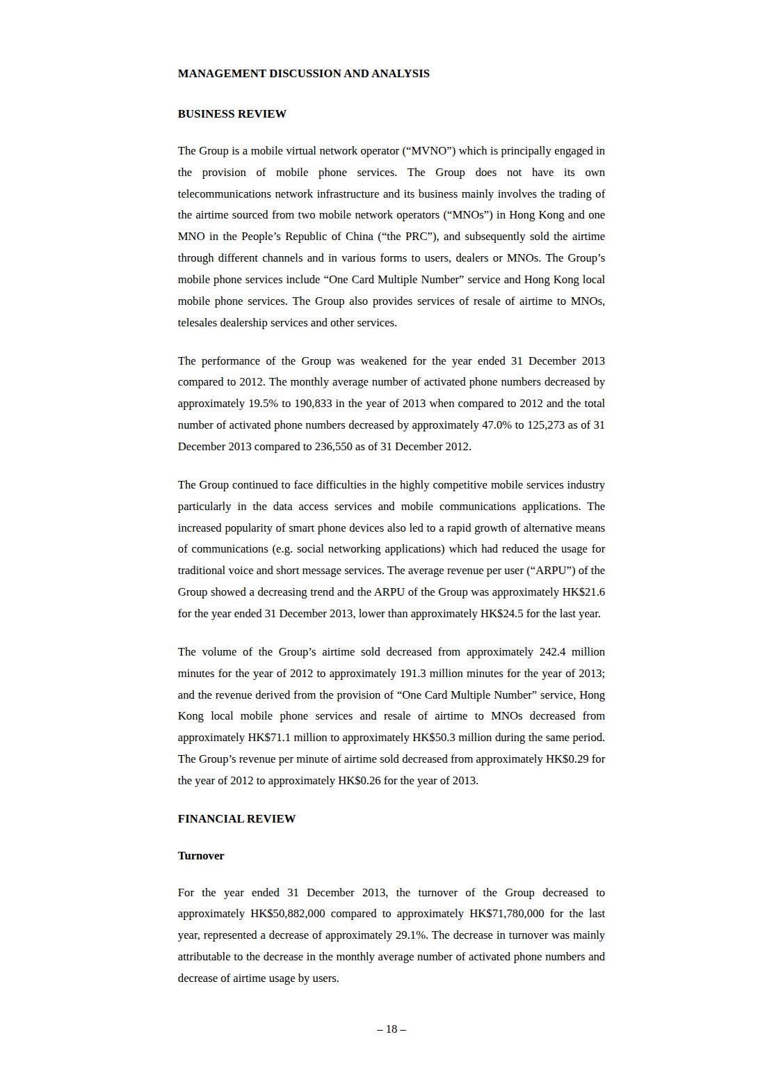MANAGEMENT DISCUSSION AND ANALYSIS
BUSINESS REVIEW
The Group is a mobile virtual network operator (“MVNO”) which is principally engaged in the provision of mobile phone services. The Group does not have its own telecommunications network infrastructure and its business mainly involves the trading of the airtime sourced from two mobile network operators (“MNOs”) in Hong Kong and one MNO in the People’s Republic of China (“the PRC”), and subsequently sold the airtime through different channels and in various forms to users, dealers or MNOs. The Group’s mobile phone services include “One Card Multiple Number” service and Hong Kong local mobile phone services. The Group also provides services of resale of airtime to MNOs, telesales dealership services and other services.
The performance of the Group was weakened for the year ended 31 December 2013 compared to 2012. The monthly average number of activated phone numbers decreased by approximately 19.5% to 190,833 in the year of 2013 when compared to 2012 and the total number of activated phone numbers decreased by approximately 47.0% to 125,273 as of 31 December 2013 compared to 236,550 as of 31 December 2012.
The Group continued to face difficulties in the highly competitive mobile services industry particularly in the data access services and mobile communications applications. The increased popularity of smart phone devices also led to a rapid growth of alternative means of communications (e.g. social networking applications) which had reduced the usage for traditional voice and short message services. The average revenue per user (“ARPU”) of the Group showed a decreasing trend and the ARPU of the Group was approximately HK$21.6 for the year ended 31 December 2013, lower than approximately HK$24.5 for the last year.
The volume of the Group’s airtime sold decreased from approximately 242.4 million minutes for the year of 2012 to approximately 191.3 million minutes for the year of 2013; and the revenue derived from the provision of “One Card Multiple Number” service, Hong Kong local mobile phone services and resale of airtime to MNOs decreased from approximately HK$71.1 million to approximately HK$50.3 million during the same period. The Group’s revenue per minute of airtime sold decreased from approximately HK$0.29 for the year of 2012 to approximately HK$0.26 for the year of 2013.
FINANCIAL REVIEW
Turnover
For the year ended 31 December 2013, the turnover of the Group decreased to approximately HK$50,882,000 compared to approximately HK$71,780,000 for the last year, represented a decrease of approximately 29.1%. The decrease in turnover was mainly attributable to the decrease in the monthly average number of activated phone numbers and decrease of airtime usage by users.
– 18 –